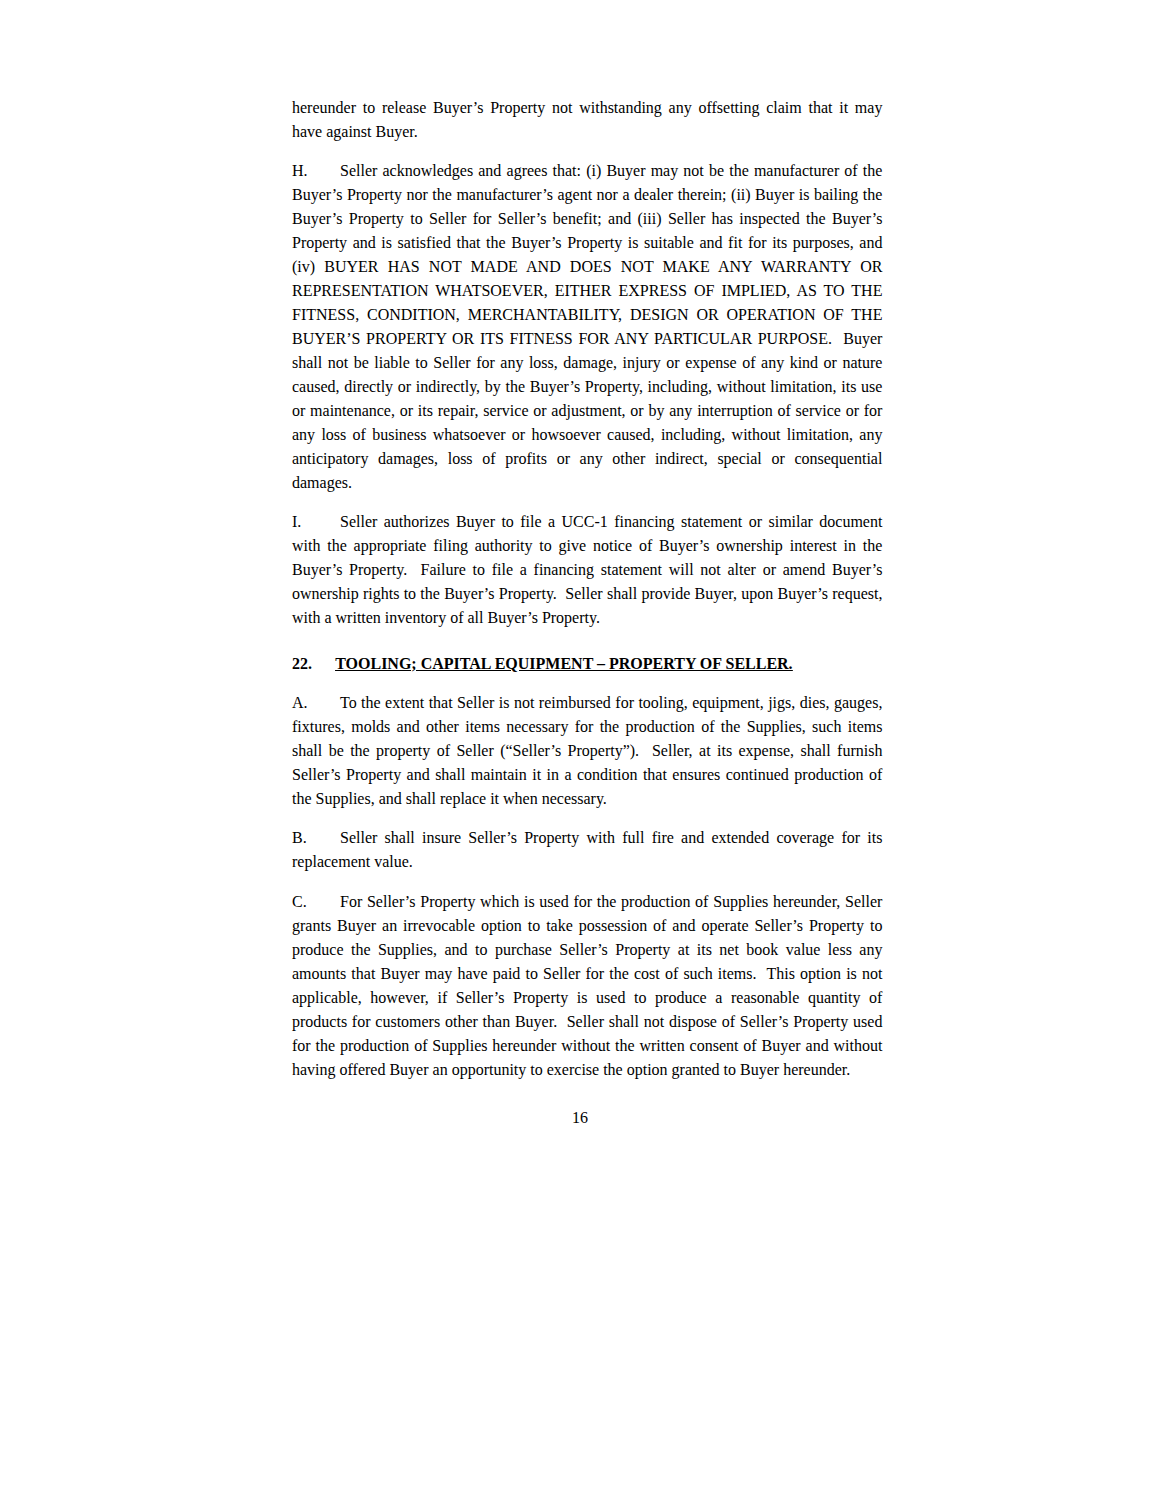hereunder to release Buyer’s Property not withstanding any offsetting claim that it may have against Buyer.
H. Seller acknowledges and agrees that: (i) Buyer may not be the manufacturer of the Buyer’s Property nor the manufacturer’s agent nor a dealer therein; (ii) Buyer is bailing the Buyer’s Property to Seller for Seller’s benefit; and (iii) Seller has inspected the Buyer’s Property and is satisfied that the Buyer’s Property is suitable and fit for its purposes, and (iv) BUYER HAS NOT MADE AND DOES NOT MAKE ANY WARRANTY OR REPRESENTATION WHATSOEVER, EITHER EXPRESS OF IMPLIED, AS TO THE FITNESS, CONDITION, MERCHANTABILITY, DESIGN OR OPERATION OF THE BUYER’S PROPERTY OR ITS FITNESS FOR ANY PARTICULAR PURPOSE. Buyer shall not be liable to Seller for any loss, damage, injury or expense of any kind or nature caused, directly or indirectly, by the Buyer’s Property, including, without limitation, its use or maintenance, or its repair, service or adjustment, or by any interruption of service or for any loss of business whatsoever or howsoever caused, including, without limitation, any anticipatory damages, loss of profits or any other indirect, special or consequential damages.
I. Seller authorizes Buyer to file a UCC-1 financing statement or similar document with the appropriate filing authority to give notice of Buyer’s ownership interest in the Buyer’s Property. Failure to file a financing statement will not alter or amend Buyer’s ownership rights to the Buyer’s Property. Seller shall provide Buyer, upon Buyer’s request, with a written inventory of all Buyer’s Property.
22. TOOLING; CAPITAL EQUIPMENT – PROPERTY OF SELLER.
A. To the extent that Seller is not reimbursed for tooling, equipment, jigs, dies, gauges, fixtures, molds and other items necessary for the production of the Supplies, such items shall be the property of Seller (“Seller’s Property”). Seller, at its expense, shall furnish Seller’s Property and shall maintain it in a condition that ensures continued production of the Supplies, and shall replace it when necessary.
B. Seller shall insure Seller’s Property with full fire and extended coverage for its replacement value.
C. For Seller’s Property which is used for the production of Supplies hereunder, Seller grants Buyer an irrevocable option to take possession of and operate Seller’s Property to produce the Supplies, and to purchase Seller’s Property at its net book value less any amounts that Buyer may have paid to Seller for the cost of such items. This option is not applicable, however, if Seller’s Property is used to produce a reasonable quantity of products for customers other than Buyer. Seller shall not dispose of Seller’s Property used for the production of Supplies hereunder without the written consent of Buyer and without having offered Buyer an opportunity to exercise the option granted to Buyer hereunder.
16